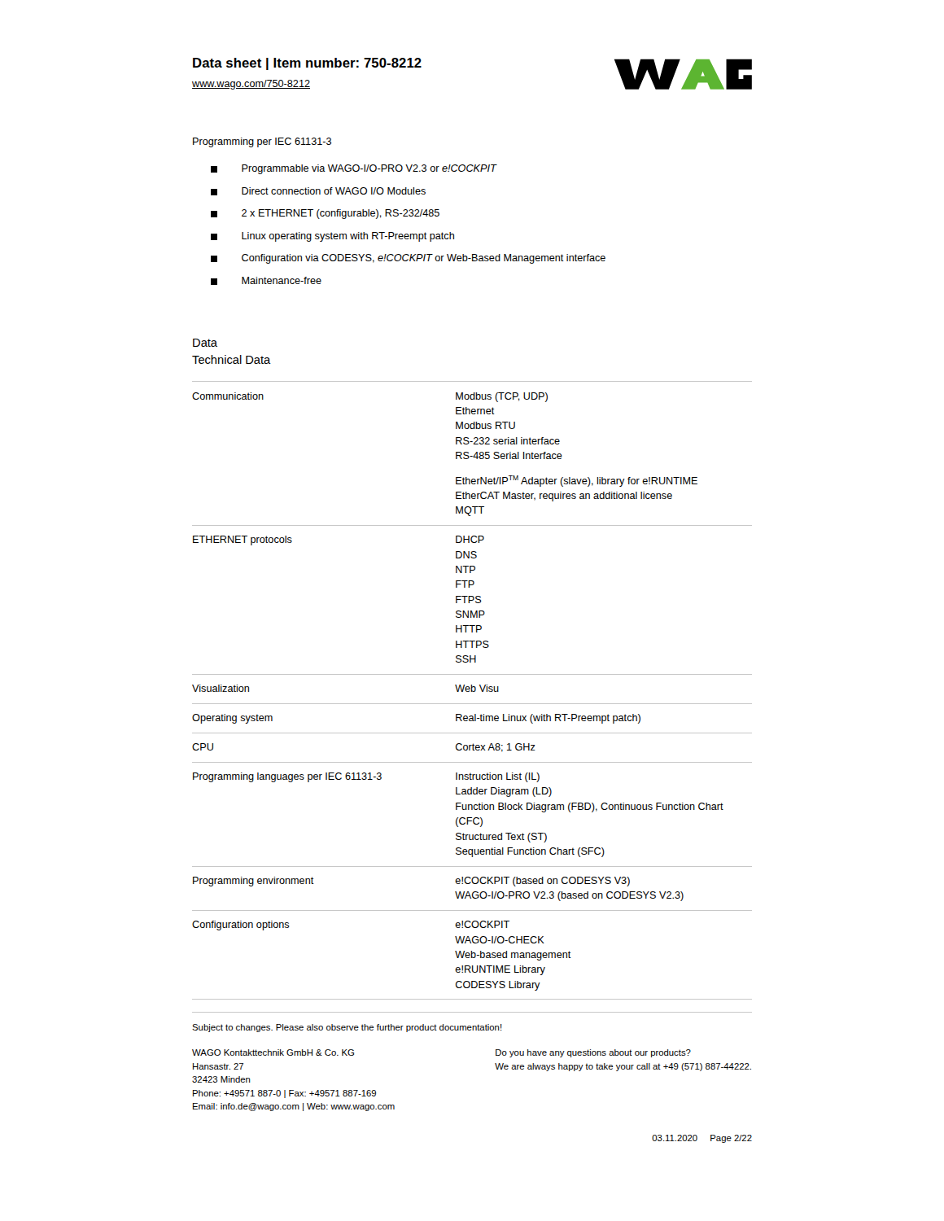Data sheet | Item number: 750-8212
www.wago.com/750-8212
Programming per IEC 61131-3
Programmable via WAGO-I/O-PRO V2.3 or e!COCKPIT
Direct connection of WAGO I/O Modules
2 x ETHERNET (configurable), RS-232/485
Linux operating system with RT-Preempt patch
Configuration via CODESYS, e!COCKPIT or Web-Based Management interface
Maintenance-free
Data
Technical Data
| Communication | Modbus (TCP, UDP) Ethernet Modbus RTU RS-232 serial interface RS-485 Serial Interface EtherNet/IP TM Adapter (slave), library for e!RUNTIME EtherCAT Master, requires an additional license MQTT |
| ETHERNET protocols | DHCP DNS NTP FTP FTPS SNMP HTTP HTTPS SSH |
| Visualization | Web Visu |
| Operating system | Real-time Linux (with RT-Preempt patch) |
| CPU | Cortex A8; 1 GHz |
| Programming languages per IEC 61131-3 | Instruction List (IL) Ladder Diagram (LD) Function Block Diagram (FBD), Continuous Function Chart (CFC) Structured Text (ST) Sequential Function Chart (SFC) |
| Programming environment | e!COCKPIT (based on CODESYS V3) WAGO-I/O-PRO V2.3 (based on CODESYS V2.3) |
| Configuration options | e!COCKPIT WAGO-I/O-CHECK Web-based management e!RUNTIME Library CODESYS Library |
Subject to changes. Please also observe the further product documentation!
WAGO Kontakttechnik GmbH & Co. KG
Hansastr. 27
32423 Minden
Phone: +49571 887-0 | Fax: +49571 887-169
Email: info.de@wago.com | Web: www.wago.com
Do you have any questions about our products?
We are always happy to take your call at +49 (571) 887-44222.
03.11.2020 Page 2/22